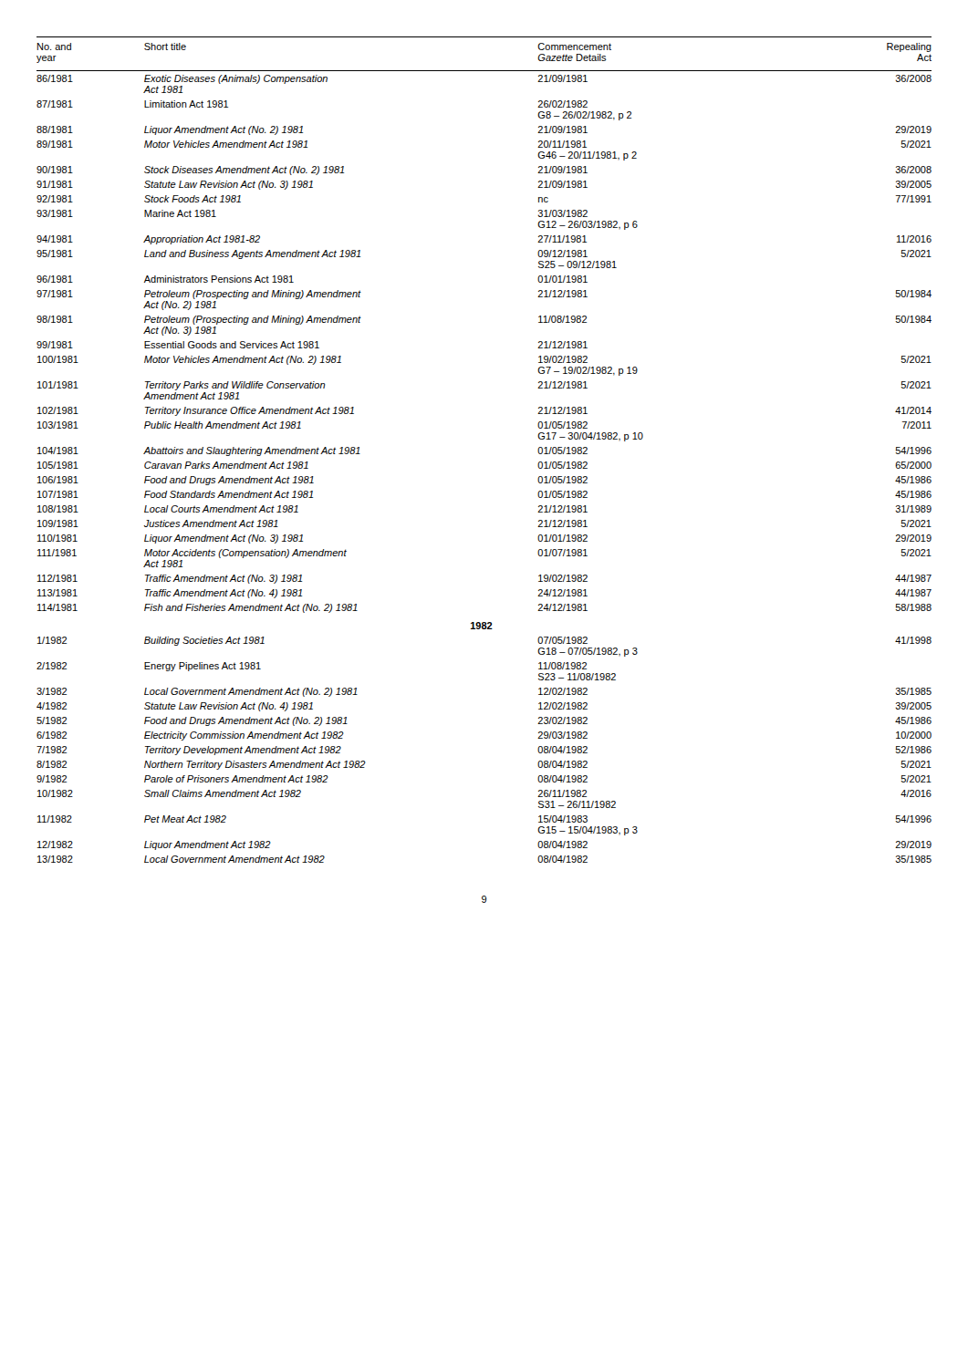| No. and year | Short title | Commencement Gazette Details | Repealing Act |
| --- | --- | --- | --- |
| 86/1981 | Exotic Diseases (Animals) Compensation Act 1981 | 21/09/1981 | 36/2008 |
| 87/1981 | Limitation Act 1981 | 26/02/1982 G8 – 26/02/1982, p 2 | |
| 88/1981 | Liquor Amendment Act (No. 2) 1981 | 21/09/1981 | 29/2019 |
| 89/1981 | Motor Vehicles Amendment Act 1981 | 20/11/1981 G46 – 20/11/1981, p 2 | 5/2021 |
| 90/1981 | Stock Diseases Amendment Act (No. 2) 1981 | 21/09/1981 | 36/2008 |
| 91/1981 | Statute Law Revision Act (No. 3) 1981 | 21/09/1981 | 39/2005 |
| 92/1981 | Stock Foods Act 1981 | nc | 77/1991 |
| 93/1981 | Marine Act 1981 | 31/03/1982 G12 – 26/03/1982, p 6 | |
| 94/1981 | Appropriation Act 1981-82 | 27/11/1981 | 11/2016 |
| 95/1981 | Land and Business Agents Amendment Act 1981 | 09/12/1981 S25 – 09/12/1981 | 5/2021 |
| 96/1981 | Administrators Pensions Act 1981 | 01/01/1981 | |
| 97/1981 | Petroleum (Prospecting and Mining) Amendment Act (No. 2) 1981 | 21/12/1981 | 50/1984 |
| 98/1981 | Petroleum (Prospecting and Mining) Amendment Act (No. 3) 1981 | 11/08/1982 | 50/1984 |
| 99/1981 | Essential Goods and Services Act 1981 | 21/12/1981 | |
| 100/1981 | Motor Vehicles Amendment Act (No. 2) 1981 | 19/02/1982 G7 – 19/02/1982, p 19 | 5/2021 |
| 101/1981 | Territory Parks and Wildlife Conservation Amendment Act 1981 | 21/12/1981 | 5/2021 |
| 102/1981 | Territory Insurance Office Amendment Act 1981 | 21/12/1981 | 41/2014 |
| 103/1981 | Public Health Amendment Act 1981 | 01/05/1982 G17 – 30/04/1982, p 10 | 7/2011 |
| 104/1981 | Abattoirs and Slaughtering Amendment Act 1981 | 01/05/1982 | 54/1996 |
| 105/1981 | Caravan Parks Amendment Act 1981 | 01/05/1982 | 65/2000 |
| 106/1981 | Food and Drugs Amendment Act 1981 | 01/05/1982 | 45/1986 |
| 107/1981 | Food Standards Amendment Act 1981 | 01/05/1982 | 45/1986 |
| 108/1981 | Local Courts Amendment Act 1981 | 21/12/1981 | 31/1989 |
| 109/1981 | Justices Amendment Act 1981 | 21/12/1981 | 5/2021 |
| 110/1981 | Liquor Amendment Act (No. 3) 1981 | 01/01/1982 | 29/2019 |
| 111/1981 | Motor Accidents (Compensation) Amendment Act 1981 | 01/07/1981 | 5/2021 |
| 112/1981 | Traffic Amendment Act (No. 3) 1981 | 19/02/1982 | 44/1987 |
| 113/1981 | Traffic Amendment Act (No. 4) 1981 | 24/12/1981 | 44/1987 |
| 114/1981 | Fish and Fisheries Amendment Act (No. 2) 1981 | 24/12/1981 | 58/1988 |
| 1982 |
| 1/1982 | Building Societies Act 1981 | 07/05/1982 G18 – 07/05/1982, p 3 | 41/1998 |
| 2/1982 | Energy Pipelines Act 1981 | 11/08/1982 S23 – 11/08/1982 | |
| 3/1982 | Local Government Amendment Act (No. 2) 1981 | 12/02/1982 | 35/1985 |
| 4/1982 | Statute Law Revision Act (No. 4) 1981 | 12/02/1982 | 39/2005 |
| 5/1982 | Food and Drugs Amendment Act (No. 2) 1981 | 23/02/1982 | 45/1986 |
| 6/1982 | Electricity Commission Amendment Act 1982 | 29/03/1982 | 10/2000 |
| 7/1982 | Territory Development Amendment Act 1982 | 08/04/1982 | 52/1986 |
| 8/1982 | Northern Territory Disasters Amendment Act 1982 | 08/04/1982 | 5/2021 |
| 9/1982 | Parole of Prisoners Amendment Act 1982 | 08/04/1982 | 5/2021 |
| 10/1982 | Small Claims Amendment Act 1982 | 26/11/1982 S31 – 26/11/1982 | 4/2016 |
| 11/1982 | Pet Meat Act 1982 | 15/04/1983 G15 – 15/04/1983, p 3 | 54/1996 |
| 12/1982 | Liquor Amendment Act 1982 | 08/04/1982 | 29/2019 |
| 13/1982 | Local Government Amendment Act 1982 | 08/04/1982 | 35/1985 |
9